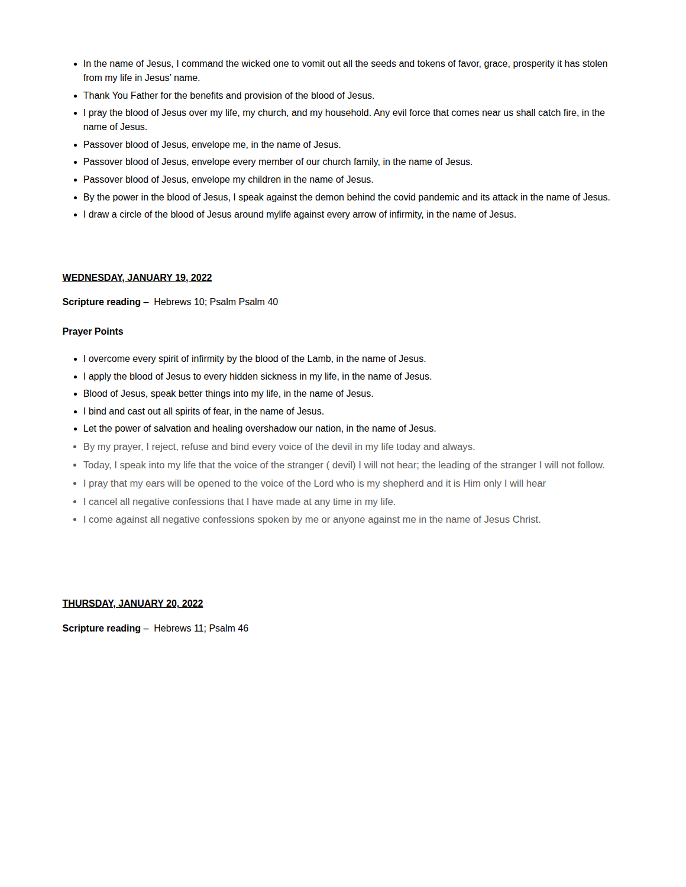In the name of Jesus, I command the wicked one to vomit out all the seeds and tokens of favor, grace, prosperity it has stolen from my life in Jesus’ name.
Thank You Father for the benefits and provision of the blood of Jesus.
I pray the blood of Jesus over my life, my church, and my household. Any evil force that comes near us shall catch fire, in the name of Jesus.
Passover blood of Jesus, envelope me, in the name of Jesus.
Passover blood of Jesus, envelope every member of our church family, in the name of Jesus.
Passover blood of Jesus, envelope my children in the name of Jesus.
By the power in the blood of Jesus, I speak against the demon behind the covid pandemic and its attack in the name of Jesus.
I draw a circle of the blood of Jesus around mylife against every arrow of infirmity, in the name of Jesus.
WEDNESDAY, JANUARY 19, 2022
Scripture reading – Hebrews 10; Psalm Psalm 40
Prayer Points
I overcome every spirit of infirmity by the blood of the Lamb, in the name of Jesus.
I apply the blood of Jesus to every hidden sickness in my life, in the name of Jesus.
Blood of Jesus, speak better things into my life, in the name of Jesus.
I bind and cast out all spirits of fear, in the name of Jesus.
Let the power of salvation and healing overshadow our nation, in the name of Jesus.
By my prayer, I reject, refuse and bind every voice of the devil in my life today and always.
Today, I speak into my life that the voice of the stranger ( devil) I will not hear; the leading of the stranger I will not follow.
I pray that my ears will be opened to the voice of the Lord who is my shepherd and it is Him only I will hear
I cancel all negative confessions that I have made at any time in my life.
I come against all negative confessions spoken by me or anyone against me in the name of Jesus Christ.
THURSDAY, JANUARY 20, 2022
Scripture reading – Hebrews 11; Psalm 46